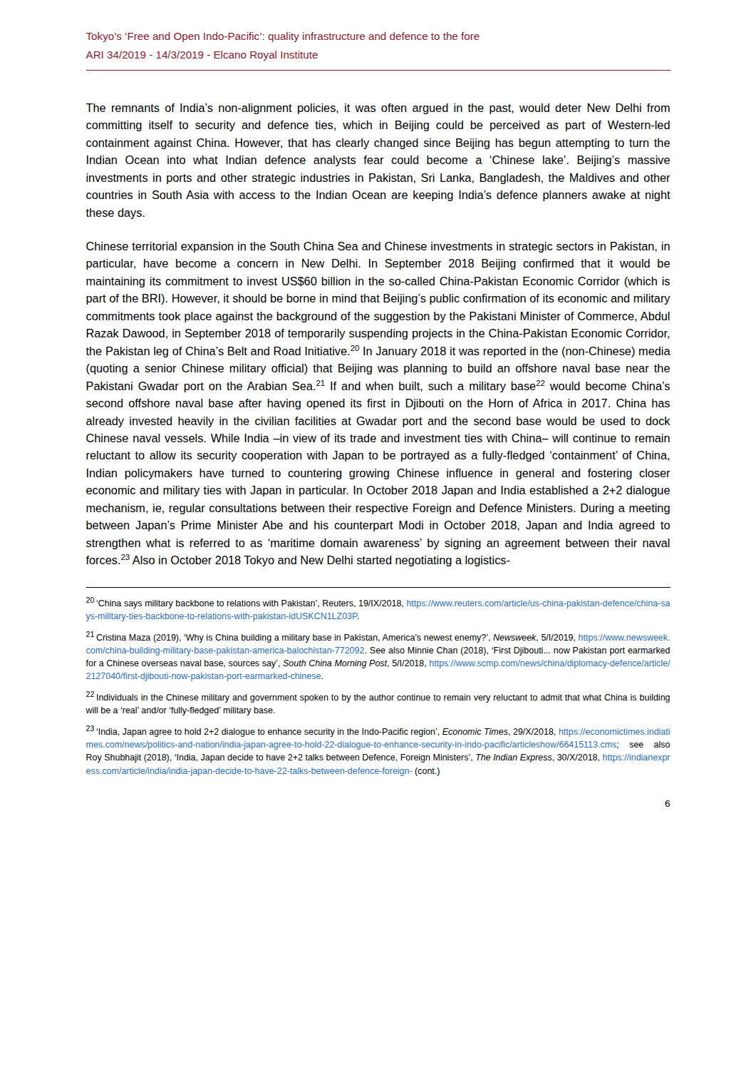Tokyo’s ‘Free and Open Indo-Pacific’: quality infrastructure and defence to the fore
ARI 34/2019 - 14/3/2019 - Elcano Royal Institute
The remnants of India’s non-alignment policies, it was often argued in the past, would deter New Delhi from committing itself to security and defence ties, which in Beijing could be perceived as part of Western-led containment against China. However, that has clearly changed since Beijing has begun attempting to turn the Indian Ocean into what Indian defence analysts fear could become a ‘Chinese lake’. Beijing’s massive investments in ports and other strategic industries in Pakistan, Sri Lanka, Bangladesh, the Maldives and other countries in South Asia with access to the Indian Ocean are keeping India’s defence planners awake at night these days.
Chinese territorial expansion in the South China Sea and Chinese investments in strategic sectors in Pakistan, in particular, have become a concern in New Delhi. In September 2018 Beijing confirmed that it would be maintaining its commitment to invest US$60 billion in the so-called China-Pakistan Economic Corridor (which is part of the BRI). However, it should be borne in mind that Beijing’s public confirmation of its economic and military commitments took place against the background of the suggestion by the Pakistani Minister of Commerce, Abdul Razak Dawood, in September 2018 of temporarily suspending projects in the China-Pakistan Economic Corridor, the Pakistan leg of China’s Belt and Road Initiative.20 In January 2018 it was reported in the (non-Chinese) media (quoting a senior Chinese military official) that Beijing was planning to build an offshore naval base near the Pakistani Gwadar port on the Arabian Sea.21 If and when built, such a military base22 would become China’s second offshore naval base after having opened its first in Djibouti on the Horn of Africa in 2017. China has already invested heavily in the civilian facilities at Gwadar port and the second base would be used to dock Chinese naval vessels. While India –in view of its trade and investment ties with China– will continue to remain reluctant to allow its security cooperation with Japan to be portrayed as a fully-fledged ‘containment’ of China, Indian policymakers have turned to countering growing Chinese influence in general and fostering closer economic and military ties with Japan in particular. In October 2018 Japan and India established a 2+2 dialogue mechanism, ie, regular consultations between their respective Foreign and Defence Ministers. During a meeting between Japan’s Prime Minister Abe and his counterpart Modi in October 2018, Japan and India agreed to strengthen what is referred to as ‘maritime domain awareness’ by signing an agreement between their naval forces.23 Also in October 2018 Tokyo and New Delhi started negotiating a logistics-
20‘China says military backbone to relations with Pakistan’, Reuters, 19/IX/2018, https://www.reuters.com/article/us-china-pakistan-defence/china-says-military-ties-backbone-to-relations-with-pakistan-idUSKCN1LZ03P.
21 Cristina Maza (2019), ‘Why is China building a military base in Pakistan, America’s newest enemy?’, Newsweek, 5/I/2019, https://www.newsweek.com/china-building-military-base-pakistan-america-balochistan-772092. See also Minnie Chan (2018), ‘First Djibouti... now Pakistan port earmarked for a Chinese overseas naval base, sources say’, South China Morning Post, 5/I/2018, https://www.scmp.com/news/china/diplomacy-defence/article/2127040/first-djibouti-now-pakistan-port-earmarked-chinese.
22 Individuals in the Chinese military and government spoken to by the author continue to remain very reluctant to admit that what China is building will be a ‘real’ and/or ‘fully-fledged’ military base.
23‘India, Japan agree to hold 2+2 dialogue to enhance security in the Indo-Pacific region’, Economic Times, 29/X/2018, https://economictimes.indiatimes.com/news/politics-and-nation/india-japan-agree-to-hold-22-dialogue-to-enhance-security-in-indo-pacific/articleshow/66415113.cms; see also Roy Shubhajit (2018), ‘India, Japan decide to have 2+2 talks between Defence, Foreign Ministers’, The Indian Express, 30/X/2018, https://indianexpress.com/article/india/india-japan-decide-to-have-22-talks-between-defence-foreign- (cont.)
6